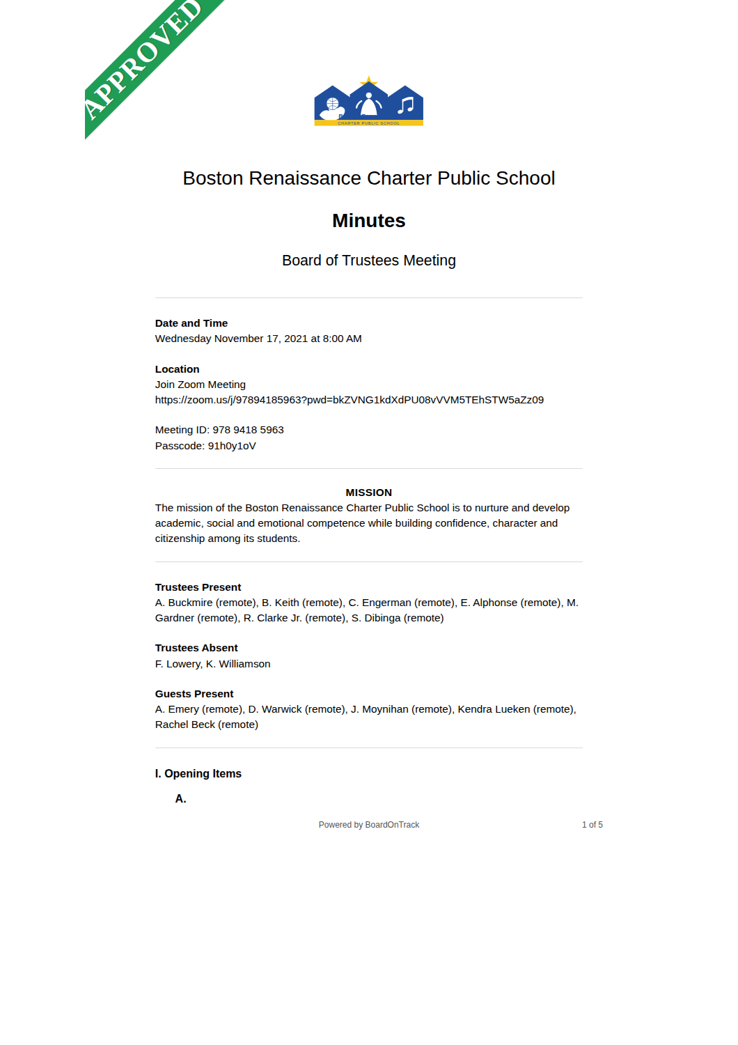APPROVED
Boston Renaissance CHARTER PUBLIC SCHOOL
Boston Renaissance Charter Public School
Minutes
Board of Trustees Meeting
Date and Time
Wednesday November 17, 2021 at 8:00 AM
Location
Join Zoom Meeting
https://zoom.us/j/97894185963?pwd=bkZVNG1kdXdPU08vVVM5TEhSTW5aZz09
Meeting ID: 978 9418 5963
Passcode: 91h0y1oV
MISSION
The mission of the Boston Renaissance Charter Public School is to nurture and develop academic, social and emotional competence while building confidence, character and citizenship among its students.
Trustees Present
A. Buckmire (remote), B. Keith (remote), C. Engerman (remote), E. Alphonse (remote), M. Gardner (remote), R. Clarke Jr. (remote), S. Dibinga (remote)
Trustees Absent
F. Lowery, K. Williamson
Guests Present
A. Emery (remote), D. Warwick (remote), J. Moynihan (remote), Kendra Lueken (remote), Rachel Beck (remote)
I. Opening Items
A.
Powered by BoardOnTrack
1 of 5